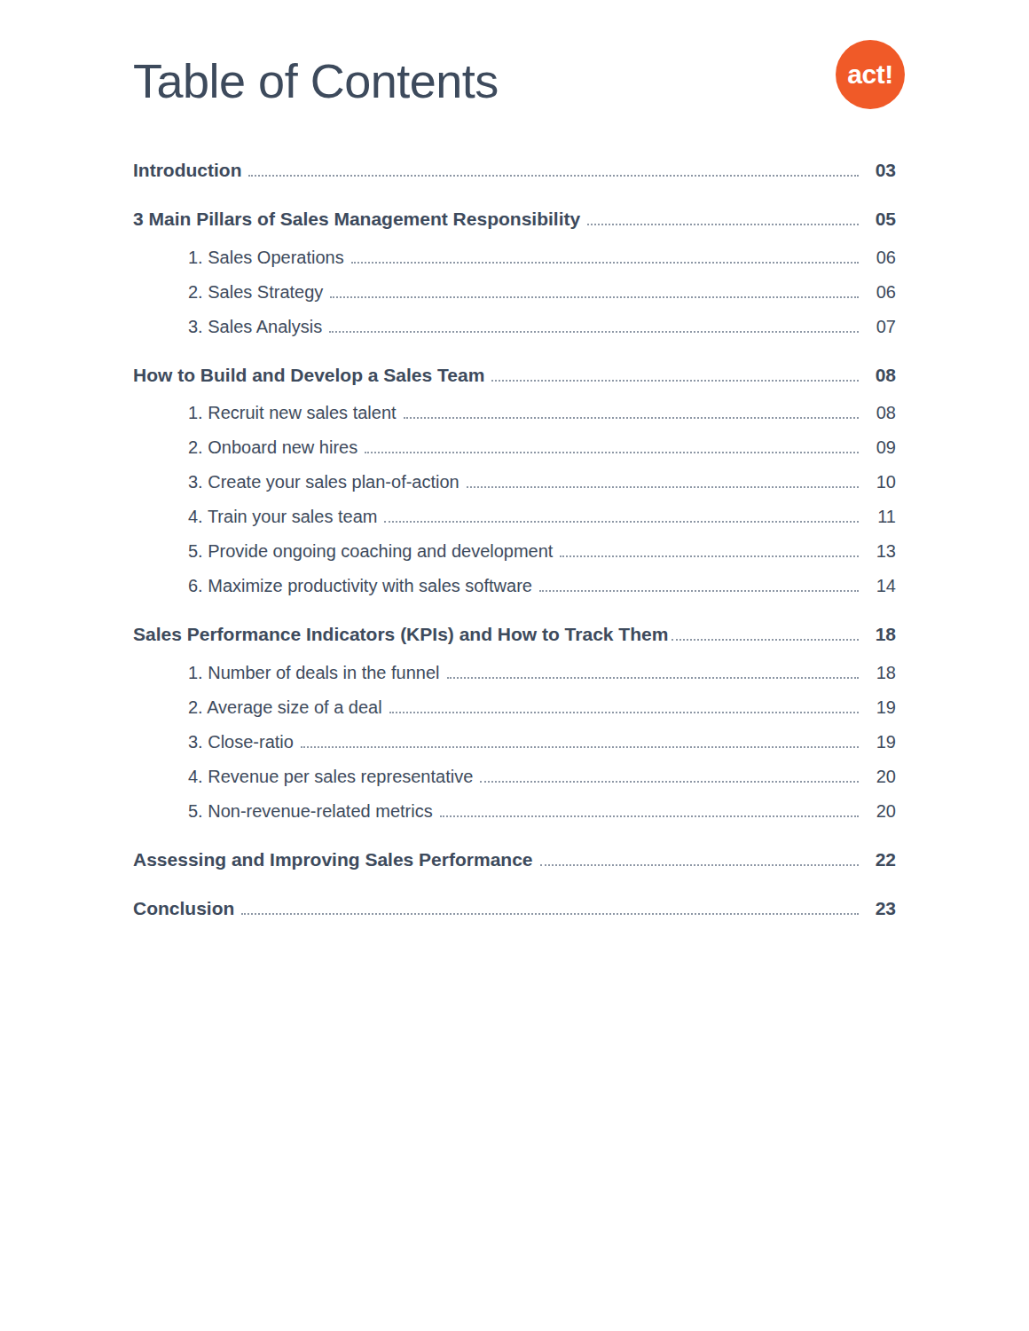act!
Table of Contents
Introduction 03
3 Main Pillars of Sales Management Responsibility 05
1. Sales Operations 06
2. Sales Strategy 06
3. Sales Analysis 07
How to Build and Develop a Sales Team 08
1. Recruit new sales talent 08
2. Onboard new hires 09
3. Create your sales plan-of-action 10
4. Train your sales team 11
5. Provide ongoing coaching and development 13
6. Maximize productivity with sales software 14
Sales Performance Indicators (KPIs) and How to Track Them 18
1. Number of deals in the funnel 18
2. Average size of a deal 19
3. Close-ratio 19
4. Revenue per sales representative 20
5. Non-revenue-related metrics 20
Assessing and Improving Sales Performance 22
Conclusion 23